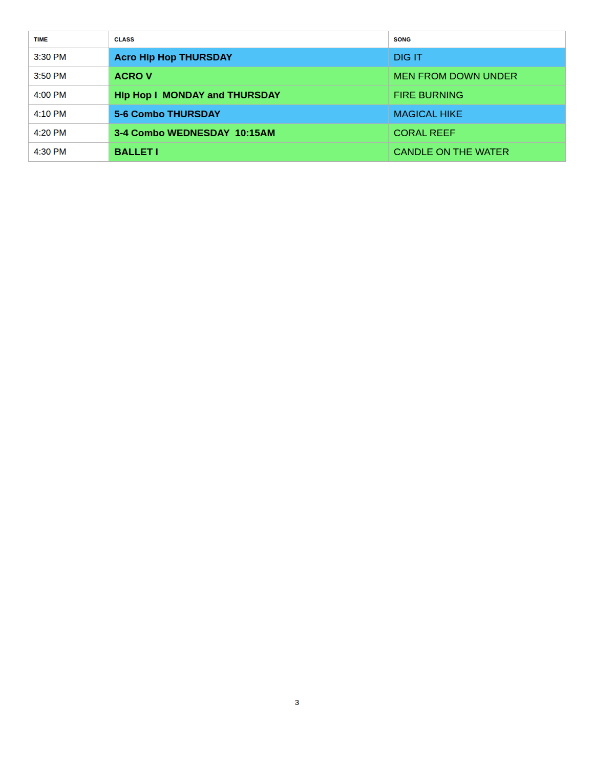| TIME | CLASS | SONG |
| --- | --- | --- |
| 3:30 PM | Acro Hip Hop THURSDAY | DIG IT |
| 3:50 PM | ACRO V | MEN FROM DOWN UNDER |
| 4:00 PM | Hip Hop I MONDAY and THURSDAY | FIRE BURNING |
| 4:10 PM | 5-6 Combo THURSDAY | MAGICAL HIKE |
| 4:20 PM | 3-4 Combo WEDNESDAY 10:15AM | CORAL REEF |
| 4:30 PM | BALLET I | CANDLE ON THE WATER |
3